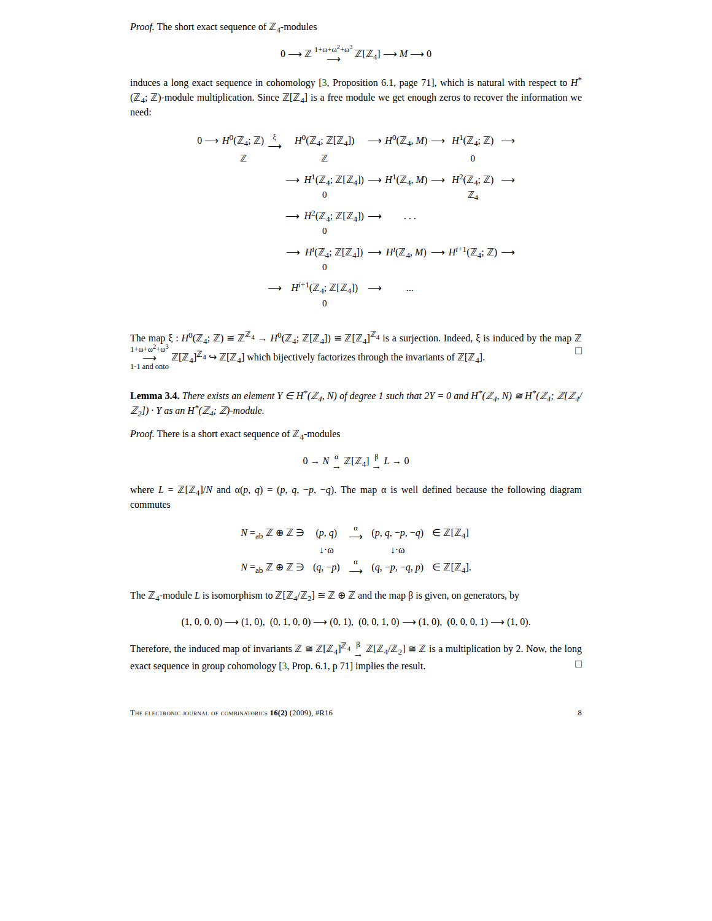Proof. The short exact sequence of ℤ4-modules
0 ⟶ ℤ 1+ω+ω2+ω3⟶ ℤ[ℤ4] ⟶ M ⟶ 0
induces a long exact sequence in cohomology [3, Proposition 6.1, page 71], which is natural with respect to H*(ℤ4; ℤ)-module multiplication. Since ℤ[ℤ4] is a free module we get enough zeros to recover the information we need:
| 0 ⟶ | H 0 (ℤ 4 ; ℤ) | ξ ⟶ | H 0 (ℤ 4 ; ℤ[ℤ 4 ]) | ⟶ | H 0 (ℤ 4 , M ) | ⟶ | H 1 (ℤ 4 ; ℤ) | ⟶ |
| | ℤ | | ℤ | | | | 0 | |
| | | | ⟶ H 1 (ℤ 4 ; ℤ[ℤ 4 ]) | ⟶ | H 1 (ℤ 4 , M ) | ⟶ | H 2 (ℤ 4 ; ℤ) | ⟶ |
| | | | 0 | | | | ℤ 4 | |
| | | | ⟶ H 2 (ℤ 4 ; ℤ[ℤ 4 ]) | ⟶ | . . . | | | |
| | | | 0 | | | | | |
| | | | ⟶ H i (ℤ 4 ; ℤ[ℤ 4 ]) | ⟶ | H i (ℤ 4 , M ) | ⟶ | H i +1 (ℤ 4 ; ℤ) | ⟶ |
| | | | 0 | | | | | |
| | | ⟶ | H i +1 (ℤ 4 ; ℤ[ℤ 4 ]) | ⟶ | ... | | | |
| | | | 0 | | | | | |
The map ξ : H0(ℤ4; ℤ) ≅ ℤℤ4 → H0(ℤ4; ℤ[ℤ4]) ≅ ℤ[ℤ4]ℤ4 is a surjection. Indeed, ξ is induced by the map ℤ 1+ω+ω2+ω3⟶1-1 and onto ℤ[ℤ4]ℤ4 ↪ ℤ[ℤ4] which bijectively factorizes through the invariants of ℤ[ℤ4].□
Lemma 3.4. There exists an element Υ ∈ H*(ℤ4, N) of degree 1 such that 2Υ = 0 and H*(ℤ4, N) ≅ H*(ℤ4; ℤ[ℤ4/ℤ2]) · Υ as an H*(ℤ4; ℤ)-module.
Proof. There is a short exact sequence of ℤ4-modules
0 → N α→ ℤ[ℤ4] β→ L → 0
where L = ℤ[ℤ4]/N and α(p, q) = (p, q, −p, −q). The map α is well defined because the following diagram commutes
| N = ab ℤ ⊕ ℤ ∋ | ( p , q ) | α ⟶ | ( p , q , − p , − q ) | ∈ ℤ[ℤ 4 ] |
| | ↓·ω | | ↓·ω | |
| N = ab ℤ ⊕ ℤ ∋ | ( q , − p ) | α ⟶ | ( q , − p , − q , p ) | ∈ ℤ[ℤ 4 ]. |
The ℤ4-module L is isomorphism to ℤ[ℤ4/ℤ2] ≅ ℤ ⊕ ℤ and the map β is given, on generators, by
(1, 0, 0, 0) ⟶ (1, 0), (0, 1, 0, 0) ⟶ (0, 1), (0, 0, 1, 0) ⟶ (1, 0), (0, 0, 0, 1) ⟶ (1, 0).
Therefore, the induced map of invariants ℤ ≅ ℤ[ℤ4]ℤ4 β→ ℤ[ℤ4/ℤ2] ≅ ℤ is a multiplication by 2. Now, the long exact sequence in group cohomology [3, Prop. 6.1, p 71] implies the result.□
The electronic journal of combinatorics 16(2) (2009), #R16
8